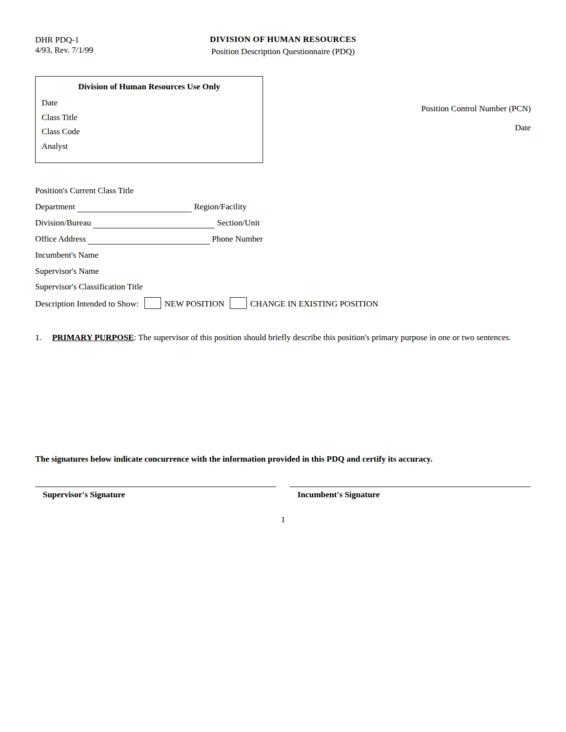DHR PDQ-1
4/93, Rev. 7/1/99
DIVISION OF HUMAN RESOURCES
Position Description Questionnaire (PDQ)
Division of Human Resources Use Only
Date
Class Title
Class Code
Analyst
Position Control Number (PCN)
Date
Position's Current Class Title
Department Region/Facility
Division/Bureau Section/Unit
Office Address Phone Number
Incumbent's Name
Supervisor's Name
Supervisor's Classification Title
Description Intended to Show: NEW POSITION CHANGE IN EXISTING POSITION
1.
PRIMARY PURPOSE: The supervisor of this position should briefly describe this position's primary purpose in one or two sentences.
The signatures below indicate concurrence with the information provided in this PDQ and certify its accuracy.
Supervisor's Signature
Incumbent's Signature
1